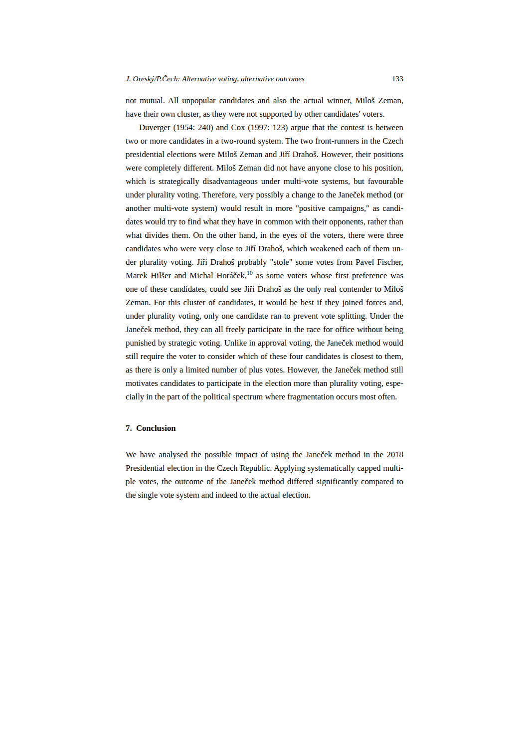J. Oreský/P.Čech: Alternative voting, alternative outcomes 133
not mutual. All unpopular candidates and also the actual winner, Miloš Zeman, have their own cluster, as they were not supported by other candidates' voters.
Duverger (1954: 240) and Cox (1997: 123) argue that the contest is between two or more candidates in a two-round system. The two front-runners in the Czech presidential elections were Miloš Zeman and Jiří Drahoš. However, their positions were completely different. Miloš Zeman did not have anyone close to his position, which is strategically disadvantageous under multi-vote systems, but favourable under plurality voting. Therefore, very possibly a change to the Janeček method (or another multi-vote system) would result in more "positive campaigns," as candidates would try to find what they have in common with their opponents, rather than what divides them. On the other hand, in the eyes of the voters, there were three candidates who were very close to Jiří Drahoš, which weakened each of them under plurality voting. Jiří Drahoš probably "stole" some votes from Pavel Fischer, Marek Hilšer and Michal Horáček,10 as some voters whose first preference was one of these candidates, could see Jiří Drahoš as the only real contender to Miloš Zeman. For this cluster of candidates, it would be best if they joined forces and, under plurality voting, only one candidate ran to prevent vote splitting. Under the Janeček method, they can all freely participate in the race for office without being punished by strategic voting. Unlike in approval voting, the Janeček method would still require the voter to consider which of these four candidates is closest to them, as there is only a limited number of plus votes. However, the Janeček method still motivates candidates to participate in the election more than plurality voting, especially in the part of the political spectrum where fragmentation occurs most often.
7. Conclusion
We have analysed the possible impact of using the Janeček method in the 2018 Presidential election in the Czech Republic. Applying systematically capped multiple votes, the outcome of the Janeček method differed significantly compared to the single vote system and indeed to the actual election.